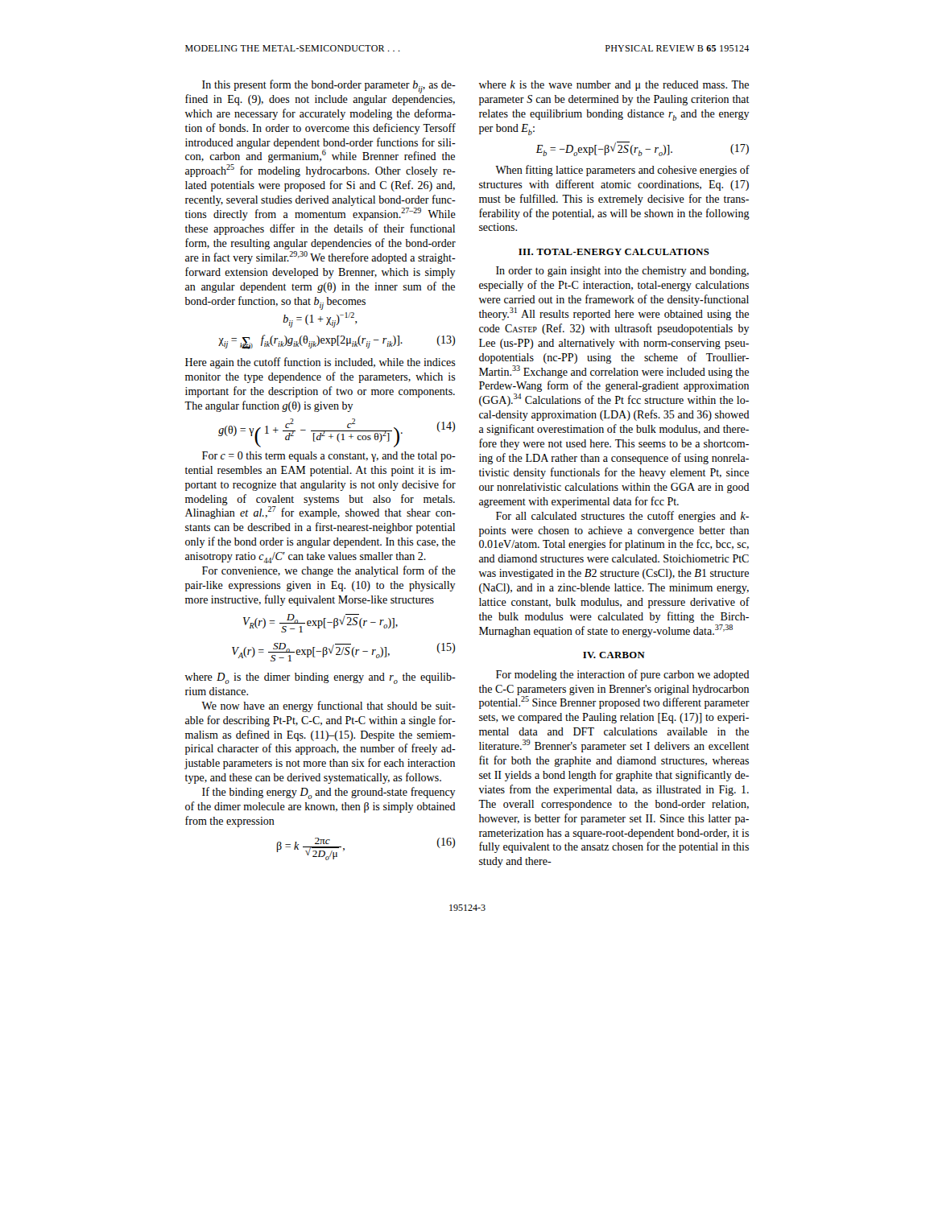Modeling the metal-semiconductor . . .
Physical Review B 65 195124
In this present form the bond-order parameter bij, as defined in Eq. (9), does not include angular dependencies, which are necessary for accurately modeling the deformation of bonds. In order to overcome this deficiency Tersoff introduced angular dependent bond-order functions for silicon, carbon and germanium,6 while Brenner refined the approach25 for modeling hydrocarbons. Other closely related potentials were proposed for Si and C (Ref. 26) and, recently, several studies derived analytical bond-order functions directly from a momentum expansion.27–29 While these approaches differ in the details of their functional form, the resulting angular dependencies of the bond-order are in fact very similar.29,30 We therefore adopted a straightforward extension developed by Brenner, which is simply an angular dependent term g(θ) in the inner sum of the bond-order function, so that bij becomes
bij = (1 + χij)−1/2,
(13) χij = Σk(≠j) fik(rik)gik(θijk)exp[2μik(rij − rik)].
Here again the cutoff function is included, while the indices monitor the type dependence of the parameters, which is important for the description of two or more components. The angular function g(θ) is given by
(14) g(θ) = γ( 1 + c2 d2 − c2[d2 + (1 + cos θ)2]).
For c = 0 this term equals a constant, γ, and the total potential resembles an EAM potential. At this point it is important to recognize that angularity is not only decisive for modeling of covalent systems but also for metals. Alinaghian et al.,27 for example, showed that shear constants can be described in a first-nearest-neighbor potential only if the bond order is angular dependent. In this case, the anisotropy ratio c44/C′ can take values smaller than 2.
For convenience, we change the analytical form of the pair-like expressions given in Eq. (10) to the physically more instructive, fully equivalent Morse-like structures
VR(r) = Do S − 1exp[−β2S(r − ro)],
(15) VA(r) = SDo S − 1exp[−β2/S(r − ro)],
where Do is the dimer binding energy and ro the equilibrium distance.
We now have an energy functional that should be suitable for describing Pt-Pt, C-C, and Pt-C within a single formalism as defined in Eqs. (11)–(15). Despite the semiempirical character of this approach, the number of freely adjustable parameters is not more than six for each interaction type, and these can be derived systematically, as follows.
If the binding energy Do and the ground-state frequency of the dimer molecule are known, then β is simply obtained from the expression
(16) β = k 2πc 2Do/μ,
where k is the wave number and μ the reduced mass. The parameter S can be determined by the Pauling criterion that relates the equilibrium bonding distance rb and the energy per bond Eb:
(17) Eb = −Doexp[−β2S(rb − ro)].
When fitting lattice parameters and cohesive energies of structures with different atomic coordinations, Eq. (17) must be fulfilled. This is extremely decisive for the transferability of the potential, as will be shown in the following sections.
III. Total-energy calculations
In order to gain insight into the chemistry and bonding, especially of the Pt-C interaction, total-energy calculations were carried out in the framework of the density-functional theory.31 All results reported here were obtained using the code Castep (Ref. 32) with ultrasoft pseudopotentials by Lee (us-PP) and alternatively with norm-conserving pseudopotentials (nc-PP) using the scheme of Troullier-Martin.33 Exchange and correlation were included using the Perdew-Wang form of the general-gradient approximation (GGA).34 Calculations of the Pt fcc structure within the local-density approximation (LDA) (Refs. 35 and 36) showed a significant overestimation of the bulk modulus, and therefore they were not used here. This seems to be a shortcoming of the LDA rather than a consequence of using nonrelativistic density functionals for the heavy element Pt, since our nonrelativistic calculations within the GGA are in good agreement with experimental data for fcc Pt.
For all calculated structures the cutoff energies and k-points were chosen to achieve a convergence better than 0.01eV/atom. Total energies for platinum in the fcc, bcc, sc, and diamond structures were calculated. Stoichiometric PtC was investigated in the B2 structure (CsCl), the B1 structure (NaCl), and in a zinc-blende lattice. The minimum energy, lattice constant, bulk modulus, and pressure derivative of the bulk modulus were calculated by fitting the Birch-Murnaghan equation of state to energy-volume data.37,38
IV. Carbon
For modeling the interaction of pure carbon we adopted the C-C parameters given in Brenner's original hydrocarbon potential.25 Since Brenner proposed two different parameter sets, we compared the Pauling relation [Eq. (17)] to experimental data and DFT calculations available in the literature.39 Brenner's parameter set I delivers an excellent fit for both the graphite and diamond structures, whereas set II yields a bond length for graphite that significantly deviates from the experimental data, as illustrated in Fig. 1. The overall correspondence to the bond-order relation, however, is better for parameter set II. Since this latter parameterization has a square-root-dependent bond-order, it is fully equivalent to the ansatz chosen for the potential in this study and there-
195124-3